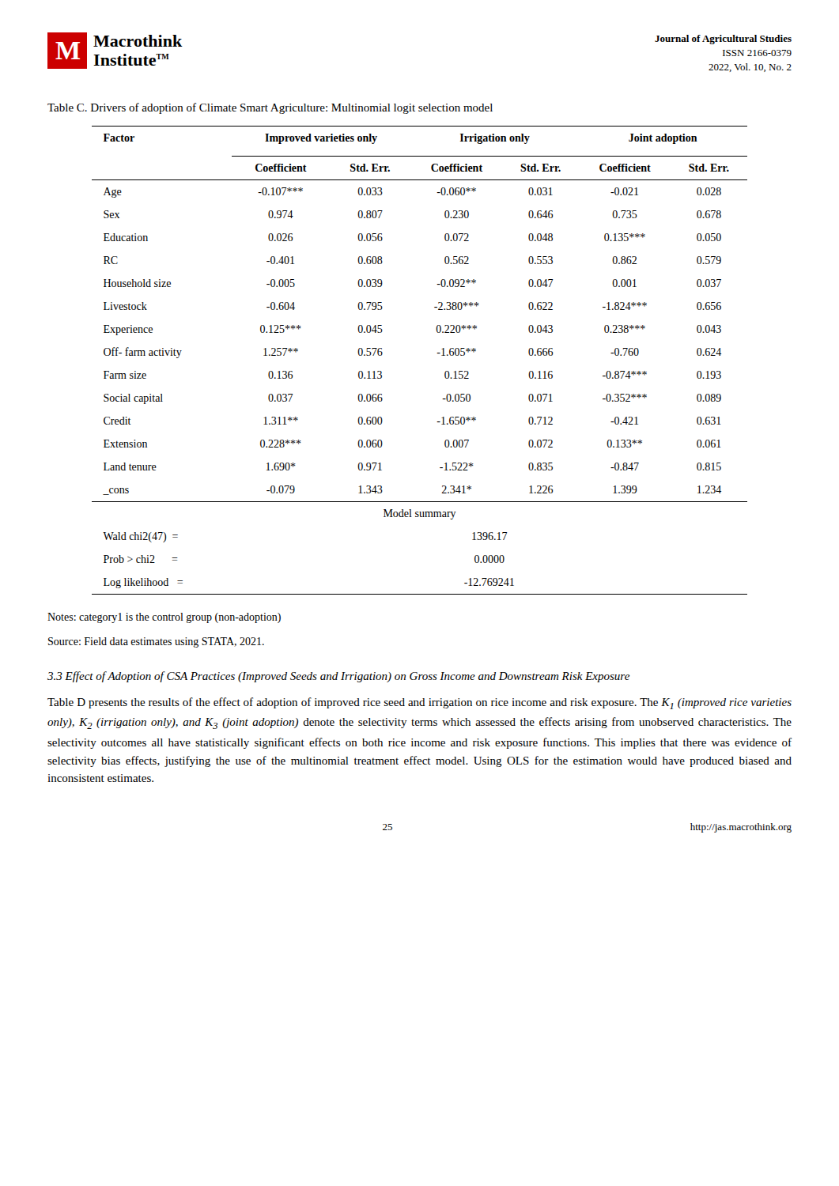M
Macrothink
InstituteTM
Journal of Agricultural Studies
ISSN 2166-0379
2022, Vol. 10, No. 2
Table C. Drivers of adoption of Climate Smart Agriculture: Multinomial logit selection model
| Factor | Improved varieties only | Irrigation only | Joint adoption |
| --- | --- | --- | --- |
| | Coefficient | Std. Err. | Coefficient | Std. Err. | Coefficient | Std. Err. |
| Age | -0.107*** | 0.033 | -0.060** | 0.031 | -0.021 | 0.028 |
| Sex | 0.974 | 0.807 | 0.230 | 0.646 | 0.735 | 0.678 |
| Education | 0.026 | 0.056 | 0.072 | 0.048 | 0.135*** | 0.050 |
| RC | -0.401 | 0.608 | 0.562 | 0.553 | 0.862 | 0.579 |
| Household size | -0.005 | 0.039 | -0.092** | 0.047 | 0.001 | 0.037 |
| Livestock | -0.604 | 0.795 | -2.380*** | 0.622 | -1.824*** | 0.656 |
| Experience | 0.125*** | 0.045 | 0.220*** | 0.043 | 0.238*** | 0.043 |
| Off- farm activity | 1.257** | 0.576 | -1.605** | 0.666 | -0.760 | 0.624 |
| Farm size | 0.136 | 0.113 | 0.152 | 0.116 | -0.874*** | 0.193 |
| Social capital | 0.037 | 0.066 | -0.050 | 0.071 | -0.352*** | 0.089 |
| Credit | 1.311** | 0.600 | -1.650** | 0.712 | -0.421 | 0.631 |
| Extension | 0.228*** | 0.060 | 0.007 | 0.072 | 0.133** | 0.061 |
| Land tenure | 1.690* | 0.971 | -1.522* | 0.835 | -0.847 | 0.815 |
| _cons | -0.079 | 1.343 | 2.341* | 1.226 | 1.399 | 1.234 |
| Model summary |
| Wald chi2(47) = | 1396.17 |
| Prob > chi2 = | 0.0000 |
| Log likelihood = | -12.769241 |
Notes: category1 is the control group (non-adoption)
Source: Field data estimates using STATA, 2021.
3.3 Effect of Adoption of CSA Practices (Improved Seeds and Irrigation) on Gross Income and Downstream Risk Exposure
Table D presents the results of the effect of adoption of improved rice seed and irrigation on rice income and risk exposure. The K1 (improved rice varieties only), K2 (irrigation only), and K3 (joint adoption) denote the selectivity terms which assessed the effects arising from unobserved characteristics. The selectivity outcomes all have statistically significant effects on both rice income and risk exposure functions. This implies that there was evidence of selectivity bias effects, justifying the use of the multinomial treatment effect model. Using OLS for the estimation would have produced biased and inconsistent estimates.
25
http://jas.macrothink.org